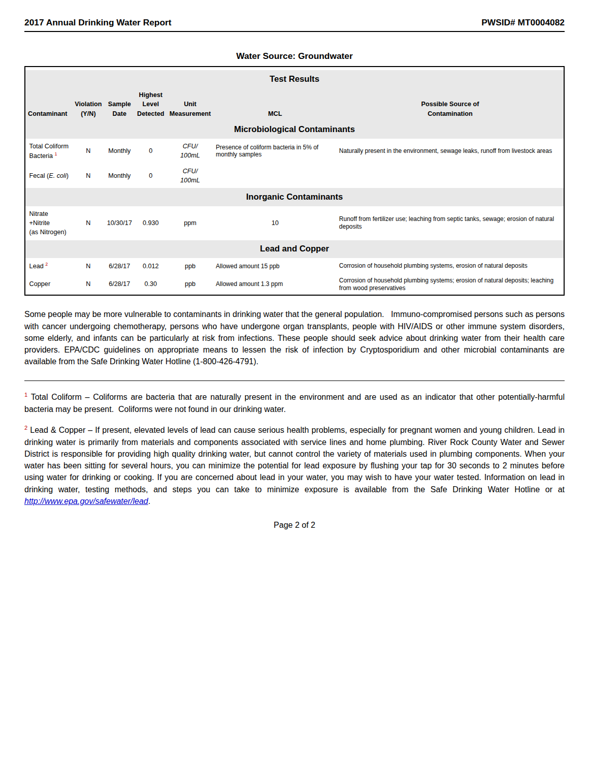2017 Annual Drinking Water Report PWSID# MT0004082
Water Source: Groundwater
| Test Results |
| Contaminant | Violation (Y/N) | Sample Date | Highest Level Detected | Unit Measurement | MCL | Possible Source of Contamination |
| Microbiological Contaminants |
| Total Coliform Bacteria 1 | N | Monthly | 0 | CFU/ 100mL | Presence of coliform bacteria in 5% of monthly samples | Naturally present in the environment, sewage leaks, runoff from livestock areas |
| Fecal ( E. coli ) | N | Monthly | 0 | CFU/ 100mL | | |
| Inorganic Contaminants |
| Nitrate +Nitrite (as Nitrogen) | N | 10/30/17 | 0.930 | ppm | 10 | Runoff from fertilizer use; leaching from septic tanks, sewage; erosion of natural deposits |
| Lead and Copper |
| Lead 2 | N | 6/28/17 | 0.012 | ppb | Allowed amount 15 ppb | Corrosion of household plumbing systems, erosion of natural deposits |
| Copper | N | 6/28/17 | 0.30 | ppb | Allowed amount 1.3 ppm | Corrosion of household plumbing systems; erosion of natural deposits; leaching from wood preservatives |
Some people may be more vulnerable to contaminants in drinking water that the general population. Immuno-compromised persons such as persons with cancer undergoing chemotherapy, persons who have undergone organ transplants, people with HIV/AIDS or other immune system disorders, some elderly, and infants can be particularly at risk from infections. These people should seek advice about drinking water from their health care providers. EPA/CDC guidelines on appropriate means to lessen the risk of infection by Cryptosporidium and other microbial contaminants are available from the Safe Drinking Water Hotline (1-800-426-4791).
1 Total Coliform – Coliforms are bacteria that are naturally present in the environment and are used as an indicator that other potentially-harmful bacteria may be present. Coliforms were not found in our drinking water.
2 Lead & Copper – If present, elevated levels of lead can cause serious health problems, especially for pregnant women and young children. Lead in drinking water is primarily from materials and components associated with service lines and home plumbing. River Rock County Water and Sewer District is responsible for providing high quality drinking water, but cannot control the variety of materials used in plumbing components. When your water has been sitting for several hours, you can minimize the potential for lead exposure by flushing your tap for 30 seconds to 2 minutes before using water for drinking or cooking. If you are concerned about lead in your water, you may wish to have your water tested. Information on lead in drinking water, testing methods, and steps you can take to minimize exposure is available from the Safe Drinking Water Hotline or at http://www.epa.gov/safewater/lead.
Page 2 of 2